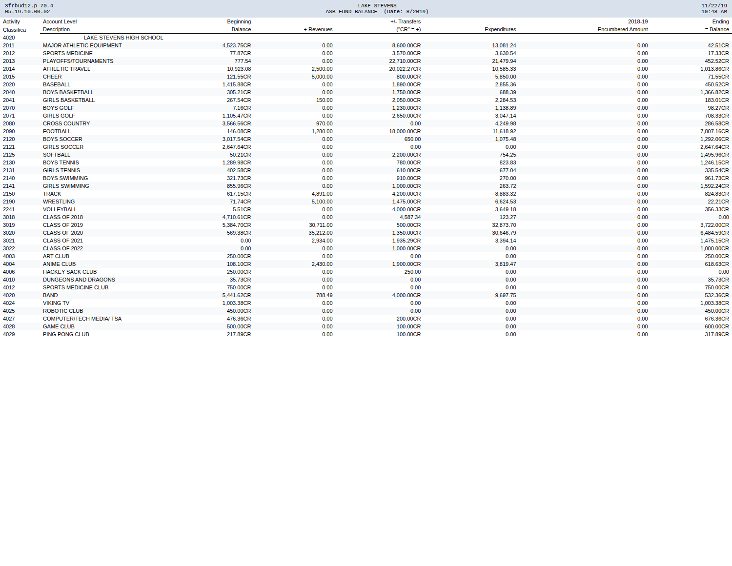3frbud12.p 70-4 05.19.10.00.02
LAKE STEVENS ASB FUND BALANCE (Date: 8/2019)
11/22/19 10:48 AM
| Activity | Account Level | Beginning | | +/- Transfers | | 2018-19 | Ending |
| --- | --- | --- | --- | --- | --- | --- | --- |
| Classifica | Description | Balance | + Revenues | ("CR" = +) | - Expenditures | Encumbered Amount | = Balance |
| 4020 | LAKE STEVENS HIGH SCHOOL |
| 2011 | MAJOR ATHLETIC EQUIPMENT | 4,523.75CR | 0.00 | 8,600.00CR | 13,081.24 | 0.00 | 42.51CR |
| 2012 | SPORTS MEDICINE | 77.87CR | 0.00 | 3,570.00CR | 3,630.54 | 0.00 | 17.33CR |
| 2013 | PLAYOFFS/TOURNAMENTS | 777.54 | 0.00 | 22,710.00CR | 21,479.94 | 0.00 | 452.52CR |
| 2014 | ATHLETIC TRAVEL | 10,923.08 | 2,500.00 | 20,022.27CR | 10,585.33 | 0.00 | 1,013.86CR |
| 2015 | CHEER | 121.55CR | 5,000.00 | 800.00CR | 5,850.00 | 0.00 | 71.55CR |
| 2020 | BASEBALL | 1,415.88CR | 0.00 | 1,890.00CR | 2,855.36 | 0.00 | 450.52CR |
| 2040 | BOYS BASKETBALL | 305.21CR | 0.00 | 1,750.00CR | 688.39 | 0.00 | 1,366.82CR |
| 2041 | GIRLS BASKETBALL | 267.54CR | 150.00 | 2,050.00CR | 2,284.53 | 0.00 | 183.01CR |
| 2070 | BOYS GOLF | 7.16CR | 0.00 | 1,230.00CR | 1,138.89 | 0.00 | 98.27CR |
| 2071 | GIRLS GOLF | 1,105.47CR | 0.00 | 2,650.00CR | 3,047.14 | 0.00 | 708.33CR |
| 2080 | CROSS COUNTRY | 3,566.56CR | 970.00 | 0.00 | 4,249.98 | 0.00 | 286.58CR |
| 2090 | FOOTBALL | 146.08CR | 1,280.00 | 18,000.00CR | 11,618.92 | 0.00 | 7,807.16CR |
| 2120 | BOYS SOCCER | 3,017.54CR | 0.00 | 650.00 | 1,075.48 | 0.00 | 1,292.06CR |
| 2121 | GIRLS SOCCER | 2,647.64CR | 0.00 | 0.00 | 0.00 | 0.00 | 2,647.64CR |
| 2125 | SOFTBALL | 50.21CR | 0.00 | 2,200.00CR | 754.25 | 0.00 | 1,495.96CR |
| 2130 | BOYS TENNIS | 1,289.98CR | 0.00 | 780.00CR | 823.83 | 0.00 | 1,246.15CR |
| 2131 | GIRLS TENNIS | 402.58CR | 0.00 | 610.00CR | 677.04 | 0.00 | 335.54CR |
| 2140 | BOYS SWIMMING | 321.73CR | 0.00 | 910.00CR | 270.00 | 0.00 | 961.73CR |
| 2141 | GIRLS SWIMMING | 855.96CR | 0.00 | 1,000.00CR | 263.72 | 0.00 | 1,592.24CR |
| 2150 | TRACK | 617.15CR | 4,891.00 | 4,200.00CR | 8,883.32 | 0.00 | 824.83CR |
| 2190 | WRESTLING | 71.74CR | 5,100.00 | 1,475.00CR | 6,624.53 | 0.00 | 22.21CR |
| 2241 | VOLLEYBALL | 5.51CR | 0.00 | 4,000.00CR | 3,649.18 | 0.00 | 356.33CR |
| 3018 | CLASS OF 2018 | 4,710.61CR | 0.00 | 4,587.34 | 123.27 | 0.00 | 0.00 |
| 3019 | CLASS OF 2019 | 5,384.70CR | 30,711.00 | 500.00CR | 32,873.70 | 0.00 | 3,722.00CR |
| 3020 | CLASS OF 2020 | 569.38CR | 35,212.00 | 1,350.00CR | 30,646.79 | 0.00 | 6,484.59CR |
| 3021 | CLASS OF 2021 | 0.00 | 2,934.00 | 1,935.29CR | 3,394.14 | 0.00 | 1,475.15CR |
| 3022 | CLASS OF 2022 | 0.00 | 0.00 | 1,000.00CR | 0.00 | 0.00 | 1,000.00CR |
| 4003 | ART CLUB | 250.00CR | 0.00 | 0.00 | 0.00 | 0.00 | 250.00CR |
| 4004 | ANIME CLUB | 108.10CR | 2,430.00 | 1,900.00CR | 3,819.47 | 0.00 | 618.63CR |
| 4006 | HACKEY SACK CLUB | 250.00CR | 0.00 | 250.00 | 0.00 | 0.00 | 0.00 |
| 4010 | DUNGEONS AND DRAGONS | 35.73CR | 0.00 | 0.00 | 0.00 | 0.00 | 35.73CR |
| 4012 | SPORTS MEDICINE CLUB | 750.00CR | 0.00 | 0.00 | 0.00 | 0.00 | 750.00CR |
| 4020 | BAND | 5,441.62CR | 788.49 | 4,000.00CR | 9,697.75 | 0.00 | 532.36CR |
| 4024 | VIKING TV | 1,003.38CR | 0.00 | 0.00 | 0.00 | 0.00 | 1,003.38CR |
| 4025 | ROBOTIC CLUB | 450.00CR | 0.00 | 0.00 | 0.00 | 0.00 | 450.00CR |
| 4027 | COMPUTER/TECH MEDIA/ TSA | 476.36CR | 0.00 | 200.00CR | 0.00 | 0.00 | 676.36CR |
| 4028 | GAME CLUB | 500.00CR | 0.00 | 100.00CR | 0.00 | 0.00 | 600.00CR |
| 4029 | PING PONG CLUB | 217.89CR | 0.00 | 100.00CR | 0.00 | 0.00 | 317.89CR |